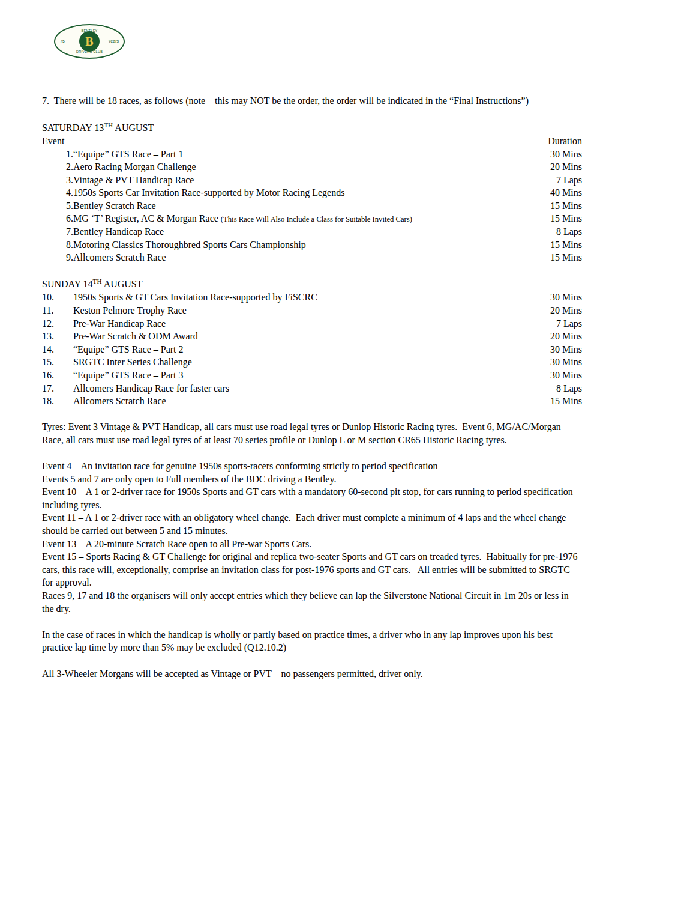BENTLEY
75
B
Years
DRIVERS CLUB
7. There will be 18 races, as follows (note – this may NOT be the order, the order will be indicated in the “Final Instructions”)
SATURDAY 13TH AUGUST
| Event | | Duration |
| 1. | “Equipe” GTS Race – Part 1 | 30 Mins |
| 2. | Aero Racing Morgan Challenge | 20 Mins |
| 3. | Vintage & PVT Handicap Race | 7 Laps |
| 4. | 1950s Sports Car Invitation Race-supported by Motor Racing Legends | 40 Mins |
| 5. | Bentley Scratch Race | 15 Mins |
| 6. | MG ‘T’ Register, AC & Morgan Race (This Race Will Also Include a Class for Suitable Invited Cars) | 15 Mins |
| 7. | Bentley Handicap Race | 8 Laps |
| 8. | Motoring Classics Thoroughbred Sports Cars Championship | 15 Mins |
| 9. | Allcomers Scratch Race | 15 Mins |
SUNDAY 14TH AUGUST
| 10. | 1950s Sports & GT Cars Invitation Race-supported by FiSCRC | 30 Mins |
| 11. | Keston Pelmore Trophy Race | 20 Mins |
| 12. | Pre-War Handicap Race | 7 Laps |
| 13. | Pre-War Scratch & ODM Award | 20 Mins |
| 14. | “Equipe” GTS Race – Part 2 | 30 Mins |
| 15. | SRGTC Inter Series Challenge | 30 Mins |
| 16. | “Equipe” GTS Race – Part 3 | 30 Mins |
| 17. | Allcomers Handicap Race for faster cars | 8 Laps |
| 18. | Allcomers Scratch Race | 15 Mins |
Tyres: Event 3 Vintage & PVT Handicap, all cars must use road legal tyres or Dunlop Historic Racing tyres. Event 6, MG/AC/Morgan Race, all cars must use road legal tyres of at least 70 series profile or Dunlop L or M section CR65 Historic Racing tyres.
Event 4 – An invitation race for genuine 1950s sports-racers conforming strictly to period specification
Events 5 and 7 are only open to Full members of the BDC driving a Bentley.
Event 10 – A 1 or 2-driver race for 1950s Sports and GT cars with a mandatory 60-second pit stop, for cars running to period specification including tyres.
Event 11 – A 1 or 2-driver race with an obligatory wheel change. Each driver must complete a minimum of 4 laps and the wheel change should be carried out between 5 and 15 minutes.
Event 13 – A 20-minute Scratch Race open to all Pre-war Sports Cars.
Event 15 – Sports Racing & GT Challenge for original and replica two-seater Sports and GT cars on treaded tyres. Habitually for pre-1976 cars, this race will, exceptionally, comprise an invitation class for post-1976 sports and GT cars. All entries will be submitted to SRGTC for approval.
Races 9, 17 and 18 the organisers will only accept entries which they believe can lap the Silverstone National Circuit in 1m 20s or less in the dry.
In the case of races in which the handicap is wholly or partly based on practice times, a driver who in any lap improves upon his best practice lap time by more than 5% may be excluded (Q12.10.2)
All 3-Wheeler Morgans will be accepted as Vintage or PVT – no passengers permitted, driver only.